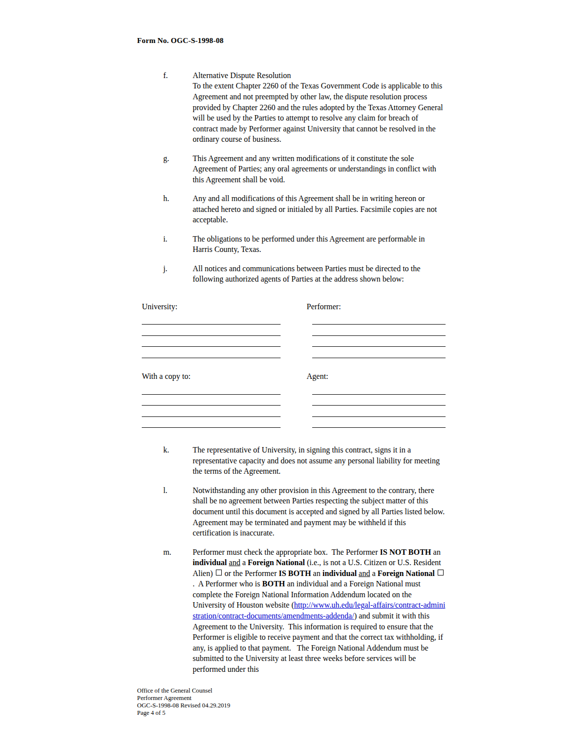Form No. OGC-S-1998-08
f.
Alternative Dispute Resolution
To the extent Chapter 2260 of the Texas Government Code is applicable to this Agreement and not preempted by other law, the dispute resolution process provided by Chapter 2260 and the rules adopted by the Texas Attorney General will be used by the Parties to attempt to resolve any claim for breach of contract made by Performer against University that cannot be resolved in the ordinary course of business.
g.
This Agreement and any written modifications of it constitute the sole Agreement of Parties; any oral agreements or understandings in conflict with this Agreement shall be void.
h.
Any and all modifications of this Agreement shall be in writing hereon or attached hereto and signed or initialed by all Parties. Facsimile copies are not acceptable.
i.
The obligations to be performed under this Agreement are performable in Harris County, Texas.
j.
All notices and communications between Parties must be directed to the following authorized agents of Parties at the address shown below:
University:
Performer:
With a copy to:
Agent:
k.
The representative of University, in signing this contract, signs it in a representative capacity and does not assume any personal liability for meeting the terms of the Agreement.
l.
Notwithstanding any other provision in this Agreement to the contrary, there shall be no agreement between Parties respecting the subject matter of this document until this document is accepted and signed by all Parties listed below. Agreement may be terminated and payment may be withheld if this certification is inaccurate.
m.
Performer must check the appropriate box. The Performer IS NOT BOTH an individual and a Foreign National (i.e., is not a U.S. Citizen or U.S. Resident Alien) or the Performer IS BOTH an individual and a Foreign National . A Performer who is BOTH an individual and a Foreign National must complete the Foreign National Information Addendum located on the University of Houston website (http://www.uh.edu/legal-affairs/contract-administration/contract-documents/amendments-addenda/) and submit it with this Agreement to the University. This information is required to ensure that the Performer is eligible to receive payment and that the correct tax withholding, if any, is applied to that payment. The Foreign National Addendum must be submitted to the University at least three weeks before services will be performed under this
Office of the General Counsel
Performer Agreement
OGC-S-1998-08 Revised 04.29.2019
Page 4 of 5